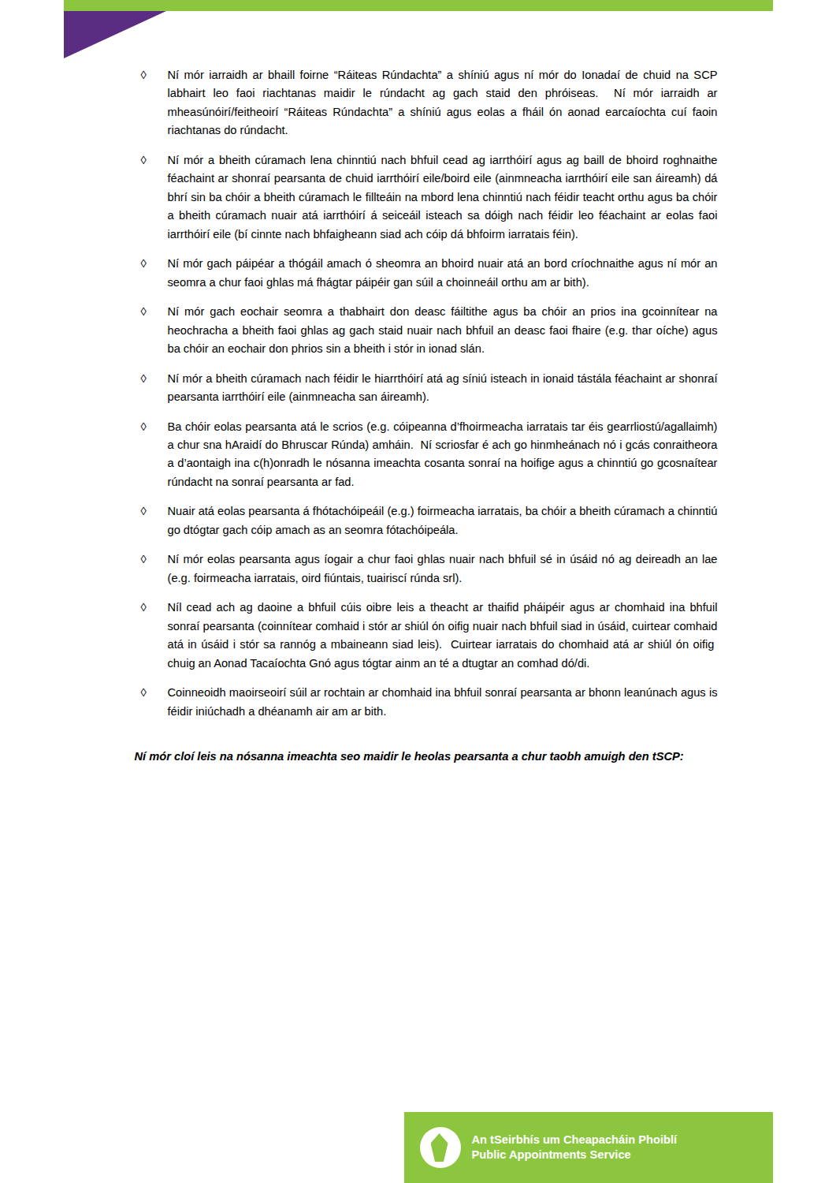Ní mór iarraidh ar bhaill foirne “Ráiteas Rúndachta” a shíniú agus ní mór do Ionadaí de chuid na SCP labhairt leo faoi riachtanas maidir le rúndacht ag gach staid den phróiseas. Ní mór iarraidh ar mheasúnóirí/feitheoirí “Ráiteas Rúndachta” a shíniú agus eolas a fháil ón aonad earcaíochta cuí faoin riachtanas do rúndacht.
Ní mór a bheith cúramach lena chinntiú nach bhfuil cead ag iarrthóirí agus ag baill de bhoird roghnaithe féachaint ar shonraí pearsanta de chuid iarrthóirí eile/boird eile (ainmneacha iarrthóirí eile san áireamh) dá bhrí sin ba chóir a bheith cúramach le fillteáin na mbord lena chinntiú nach féidir teacht orthu agus ba chóir a bheith cúramach nuair atá iarrthóirí á seiceáil isteach sa dóigh nach féidir leo féachaint ar eolas faoi iarrthóirí eile (bí cinnte nach bhfaigheann siad ach cóip dá bhfoirm iarratais féin).
Ní mór gach páipéar a thógáil amach ó sheomra an bhoird nuair atá an bord críochnaithe agus ní mór an seomra a chur faoi ghlas má fhágtar páipéir gan súil a choinneáil orthu am ar bith).
Ní mór gach eochair seomra a thabhairt don deasc fáiltithe agus ba chóir an prios ina gcoinnítear na heochracha a bheith faoi ghlas ag gach staid nuair nach bhfuil an deasc faoi fhaire (e.g. thar oíche) agus ba chóir an eochair don phrios sin a bheith i stór in ionad slán.
Ní mór a bheith cúramach nach féidir le hiarrthóirí atá ag síniú isteach in ionaid tástála féachaint ar shonraí pearsanta iarrthóirí eile (ainmneacha san áireamh).
Ba chóir eolas pearsanta atá le scrios (e.g. cóipeanna d’fhoirmeacha iarratais tar éis gearrliostú/agallaimh) a chur sna hAraidí do Bhruscar Rúnda) amháin. Ní scriosfar é ach go hinmheánach nó i gcás conraitheora a d’aontaigh ina c(h)onradh le nósanna imeachta cosanta sonraí na hoifige agus a chinntiú go gcosnaítear rúndacht na sonraí pearsanta ar fad.
Nuair atá eolas pearsanta á fhótachóipeáil (e.g.) foirmeacha iarratais, ba chóir a bheith cúramach a chinntiú go dtógtar gach cóip amach as an seomra fótachóipeála.
Ní mór eolas pearsanta agus íogair a chur faoi ghlas nuair nach bhfuil sé in úsáid nó ag deireadh an lae (e.g. foirmeacha iarratais, oird fiúntais, tuairiscí rúnda srl).
Níl cead ach ag daoine a bhfuil cúis oibre leis a theacht ar thaifid pháipéir agus ar chomhaid ina bhfuil sonraí pearsanta (coinnítear comhaid i stór ar shiúl ón oifig nuair nach bhfuil siad in úsáid, cuirtear comhaid atá in úsáid i stór sa rannóg a mbaineann siad leis). Cuirtear iarratais do chomhaid atá ar shiúl ón oifig chuig an Aonad Tacaíochta Gnó agus tógtar ainm an té a dtugtar an comhad dó/di.
Coinneoidh maoirseoirí súil ar rochtain ar chomhaid ina bhfuil sonraí pearsanta ar bhonn leanúnach agus is féidir iniúchadh a dhéanamh air am ar bith.
Ní mór cloí leis na nósanna imeachta seo maidir le heolas pearsanta a chur taobh amuigh den tSCP:
An tSeirbhís um Cheapacháin Phoiblí Public Appointments Service